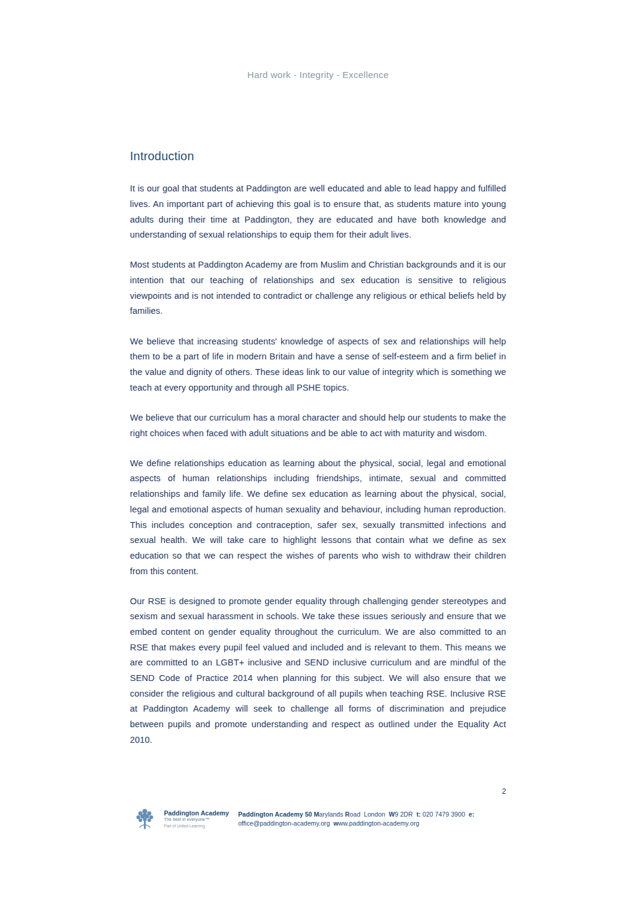Hard work - Integrity - Excellence
Introduction
It is our goal that students at Paddington are well educated and able to lead happy and fulfilled lives. An important part of achieving this goal is to ensure that, as students mature into young adults during their time at Paddington, they are educated and have both knowledge and understanding of sexual relationships to equip them for their adult lives.
Most students at Paddington Academy are from Muslim and Christian backgrounds and it is our intention that our teaching of relationships and sex education is sensitive to religious viewpoints and is not intended to contradict or challenge any religious or ethical beliefs held by families.
We believe that increasing students' knowledge of aspects of sex and relationships will help them to be a part of life in modern Britain and have a sense of self-esteem and a firm belief in the value and dignity of others. These ideas link to our value of integrity which is something we teach at every opportunity and through all PSHE topics.
We believe that our curriculum has a moral character and should help our students to make the right choices when faced with adult situations and be able to act with maturity and wisdom.
We define relationships education as learning about the physical, social, legal and emotional aspects of human relationships including friendships, intimate, sexual and committed relationships and family life. We define sex education as learning about the physical, social, legal and emotional aspects of human sexuality and behaviour, including human reproduction. This includes conception and contraception, safer sex, sexually transmitted infections and sexual health. We will take care to highlight lessons that contain what we define as sex education so that we can respect the wishes of parents who wish to withdraw their children from this content.
Our RSE is designed to promote gender equality through challenging gender stereotypes and sexism and sexual harassment in schools. We take these issues seriously and ensure that we embed content on gender equality throughout the curriculum. We are also committed to an RSE that makes every pupil feel valued and included and is relevant to them. This means we are committed to an LGBT+ inclusive and SEND inclusive curriculum and are mindful of the SEND Code of Practice 2014 when planning for this subject. We will also ensure that we consider the religious and cultural background of all pupils when teaching RSE. Inclusive RSE at Paddington Academy will seek to challenge all forms of discrimination and prejudice between pupils and promote understanding and respect as outlined under the Equality Act 2010.
2
Paddington Academy The best in everyone™ Part of United Learning
Paddington Academy 50 Marylands Road London W9 2DR t: 020 7479 3900 e: office@paddington-academy.org www.paddington-academy.org